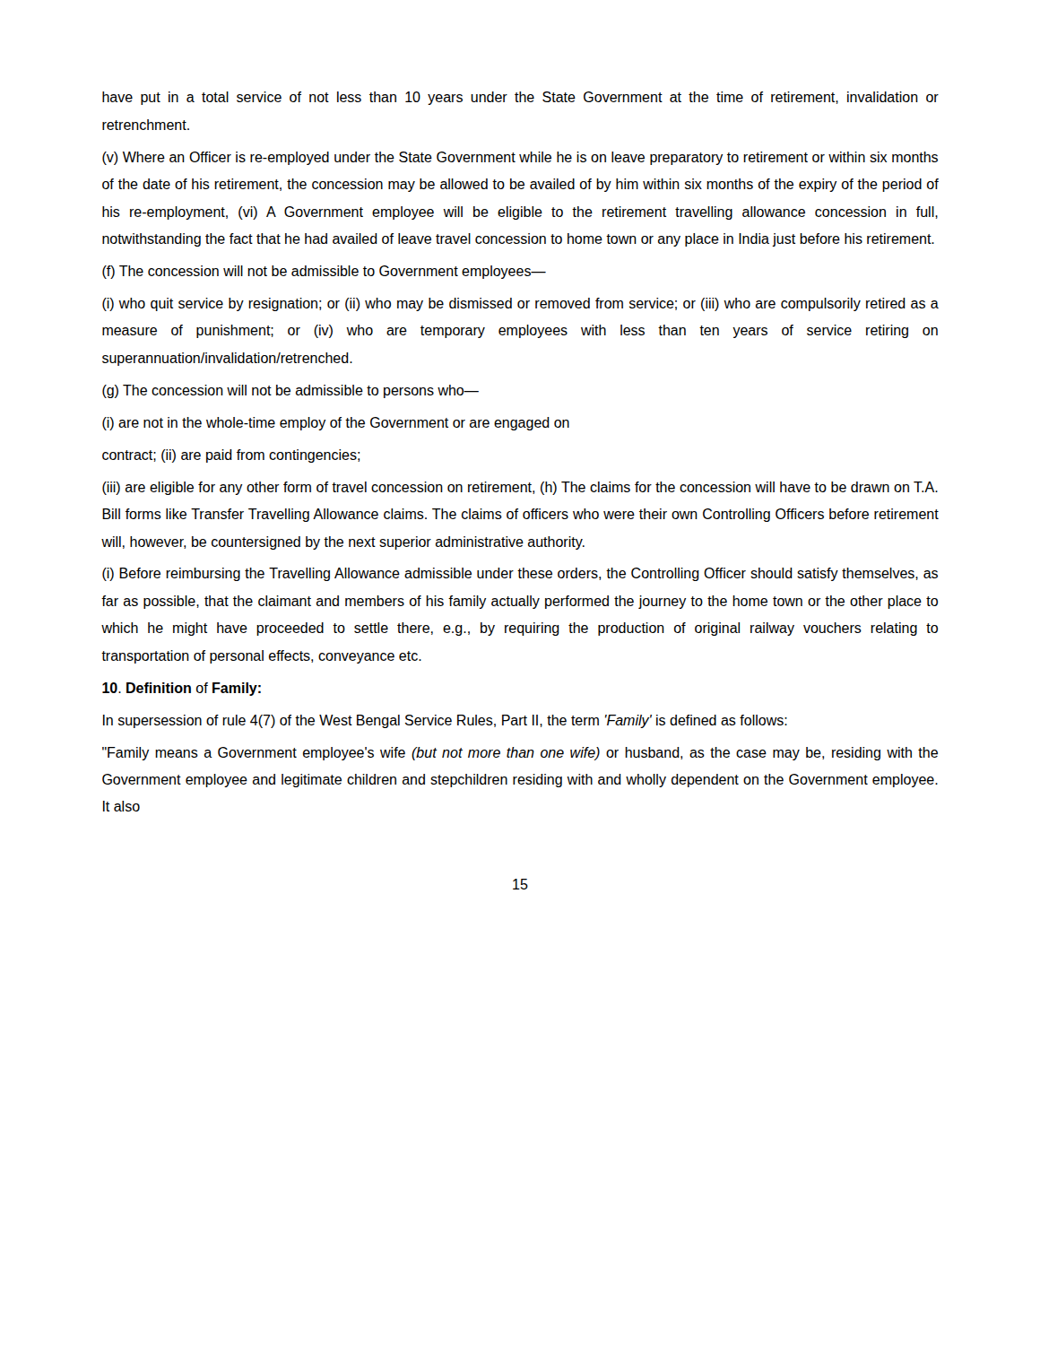have put in a total service of not less than 10 years under the State Government at the time of retirement, invalidation or retrenchment.
(v) Where an Officer is re-employed under the State Government while he is on leave preparatory to retirement or within six months of the date of his retirement, the concession may be allowed to be availed of by him within six months of the expiry of the period of his re-employment, (vi) A Government employee will be eligible to the retirement travelling allowance concession in full, notwithstanding the fact that he had availed of leave travel concession to home town or any place in India just before his retirement.
(f) The concession will not be admissible to Government employees—
(i) who quit service by resignation; or (ii) who may be dismissed or removed from service; or (iii) who are compulsorily retired as a measure of punishment; or (iv) who are temporary employees with less than ten years of service retiring on superannuation/invalidation/retrenched.
(g) The concession will not be admissible to persons who—
(i) are not in the whole-time employ of the Government or are engaged on
contract; (ii) are paid from contingencies;
(iii) are eligible for any other form of travel concession on retirement, (h) The claims for the concession will have to be drawn on T.A. Bill forms like Transfer Travelling Allowance claims. The claims of officers who were their own Controlling Officers before retirement will, however, be countersigned by the next superior administrative authority.
(i) Before reimbursing the Travelling Allowance admissible under these orders, the Controlling Officer should satisfy themselves, as far as possible, that the claimant and members of his family actually performed the journey to the home town or the other place to which he might have proceeded to settle there, e.g., by requiring the production of original railway vouchers relating to transportation of personal effects, conveyance etc.
10. Definition of Family:
In supersession of rule 4(7) of the West Bengal Service Rules, Part II, the term 'Family' is defined as follows:
"Family means a Government employee's wife (but not more than one wife) or husband, as the case may be, residing with the Government employee and legitimate children and stepchildren residing with and wholly dependent on the Government employee. It also
15